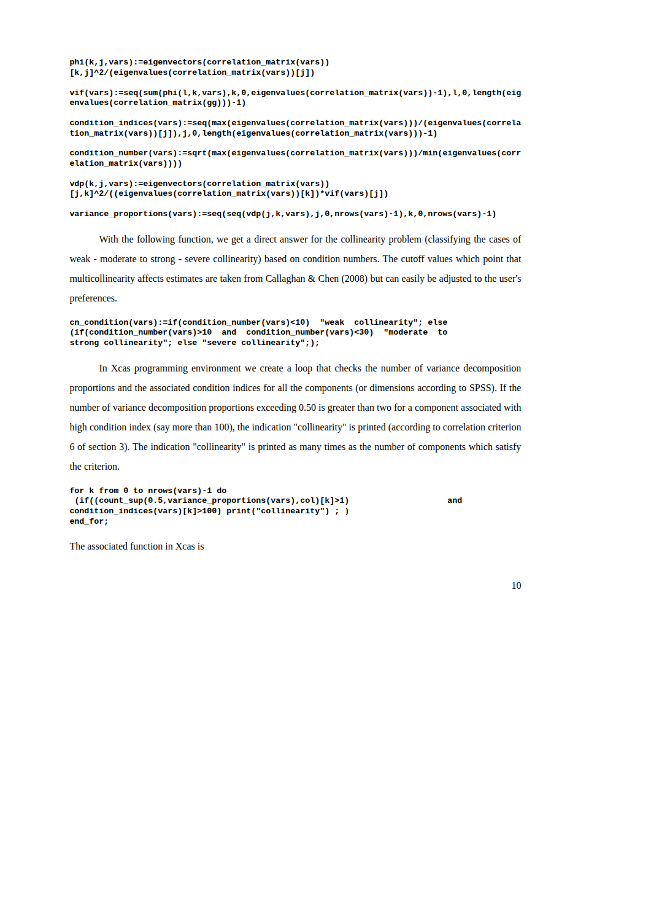phi(k,j,vars):=eigenvectors(correlation_matrix(vars))[k,j]^2/(eigenvalues(correlation_matrix(vars))[j])
vif(vars):=seq(sum(phi(l,k,vars),k,0,eigenvalues(correlation_matrix(vars))-1),l,0,length(eigenvalues(correlation_matrix(gg)))-1)
condition_indices(vars):=seq(max(eigenvalues(correlation_matrix(vars)))/(eigenvalues(correlation_matrix(vars))[j]),j,0,length(eigenvalues(correlation_matrix(vars)))-1)
condition_number(vars):=sqrt(max(eigenvalues(correlation_matrix(vars)))/min(eigenvalues(correlation_matrix(vars))))
vdp(k,j,vars):=eigenvectors(correlation_matrix(vars))[j,k]^2/((eigenvalues(correlation_matrix(vars))[k])*vif(vars)[j])
variance_proportions(vars):=seq(seq(vdp(j,k,vars),j,0,nrows(vars)-1),k,0,nrows(vars)-1)
With the following function, we get a direct answer for the collinearity problem (classifying the cases of weak - moderate to strong - severe collinearity) based on condition numbers. The cutoff values which point that multicollinearity affects estimates are taken from Callaghan & Chen (2008) but can easily be adjusted to the user's preferences.
cn_condition(vars):=if(condition_number(vars)<10)  "weak  collinearity"; else
(if(condition_number(vars)>10  and  condition_number(vars)<30)  "moderate  to
strong collinearity"; else "severe collinearity";);
In Xcas programming environment we create a loop that checks the number of variance decomposition proportions and the associated condition indices for all the components (or dimensions according to SPSS). If the number of variance decomposition proportions exceeding 0.50 is greater than two for a component associated with high condition index (say more than 100), the indication "collinearity" is printed (according to correlation criterion 6 of section 3). The indication "collinearity" is printed as many times as the number of components which satisfy the criterion.
for k from 0 to nrows(vars)-1 do
 (if((count_sup(0.5,variance_proportions(vars),col)[k]>1)                    and
condition_indices(vars)[k]>100) print("collinearity") ; )
end_for;
The associated function in Xcas is
10